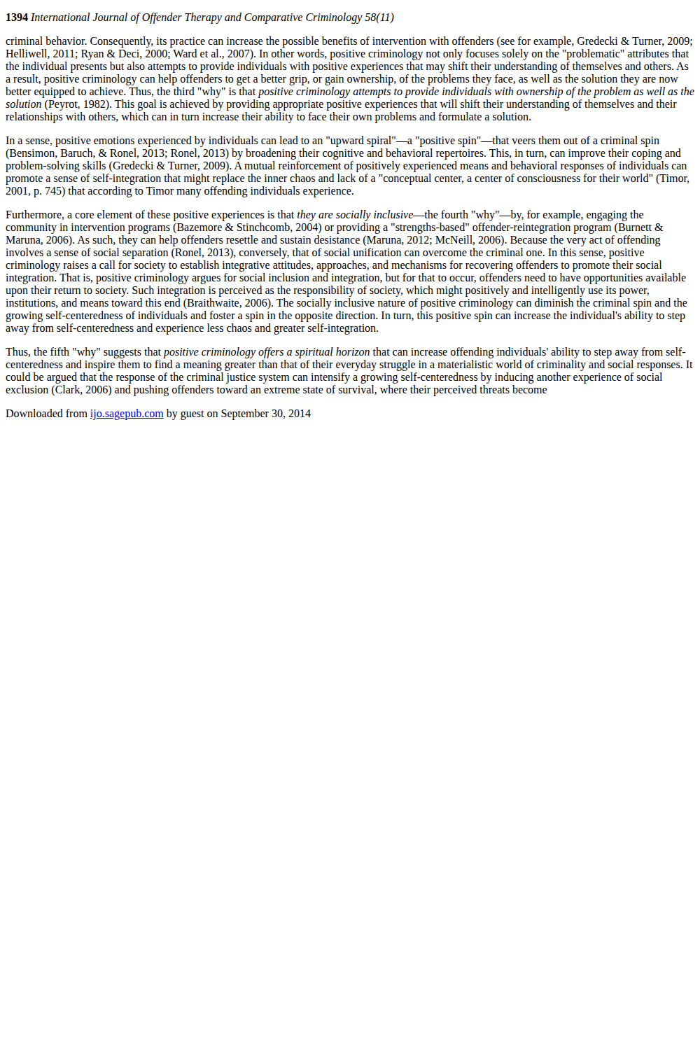1394 International Journal of Offender Therapy and Comparative Criminology 58(11)
criminal behavior. Consequently, its practice can increase the possible benefits of intervention with offenders (see for example, Gredecki & Turner, 2009; Helliwell, 2011; Ryan & Deci, 2000; Ward et al., 2007). In other words, positive criminology not only focuses solely on the "problematic" attributes that the individual presents but also attempts to provide individuals with positive experiences that may shift their understanding of themselves and others. As a result, positive criminology can help offenders to get a better grip, or gain ownership, of the problems they face, as well as the solution they are now better equipped to achieve. Thus, the third "why" is that positive criminology attempts to provide individuals with ownership of the problem as well as the solution (Peyrot, 1982). This goal is achieved by providing appropriate positive experiences that will shift their understanding of themselves and their relationships with others, which can in turn increase their ability to face their own problems and formulate a solution.
In a sense, positive emotions experienced by individuals can lead to an "upward spiral"—a "positive spin"—that veers them out of a criminal spin (Bensimon, Baruch, & Ronel, 2013; Ronel, 2013) by broadening their cognitive and behavioral repertoires. This, in turn, can improve their coping and problem-solving skills (Gredecki & Turner, 2009). A mutual reinforcement of positively experienced means and behavioral responses of individuals can promote a sense of self-integration that might replace the inner chaos and lack of a "conceptual center, a center of consciousness for their world" (Timor, 2001, p. 745) that according to Timor many offending individuals experience.
Furthermore, a core element of these positive experiences is that they are socially inclusive—the fourth "why"—by, for example, engaging the community in intervention programs (Bazemore & Stinchcomb, 2004) or providing a "strengths-based" offender-reintegration program (Burnett & Maruna, 2006). As such, they can help offenders resettle and sustain desistance (Maruna, 2012; McNeill, 2006). Because the very act of offending involves a sense of social separation (Ronel, 2013), conversely, that of social unification can overcome the criminal one. In this sense, positive criminology raises a call for society to establish integrative attitudes, approaches, and mechanisms for recovering offenders to promote their social integration. That is, positive criminology argues for social inclusion and integration, but for that to occur, offenders need to have opportunities available upon their return to society. Such integration is perceived as the responsibility of society, which might positively and intelligently use its power, institutions, and means toward this end (Braithwaite, 2006). The socially inclusive nature of positive criminology can diminish the criminal spin and the growing self-centeredness of individuals and foster a spin in the opposite direction. In turn, this positive spin can increase the individual's ability to step away from self-centeredness and experience less chaos and greater self-integration.
Thus, the fifth "why" suggests that positive criminology offers a spiritual horizon that can increase offending individuals' ability to step away from self-centeredness and inspire them to find a meaning greater than that of their everyday struggle in a materialistic world of criminality and social responses. It could be argued that the response of the criminal justice system can intensify a growing self-centeredness by inducing another experience of social exclusion (Clark, 2006) and pushing offenders toward an extreme state of survival, where their perceived threats become
Downloaded from ijo.sagepub.com by guest on September 30, 2014